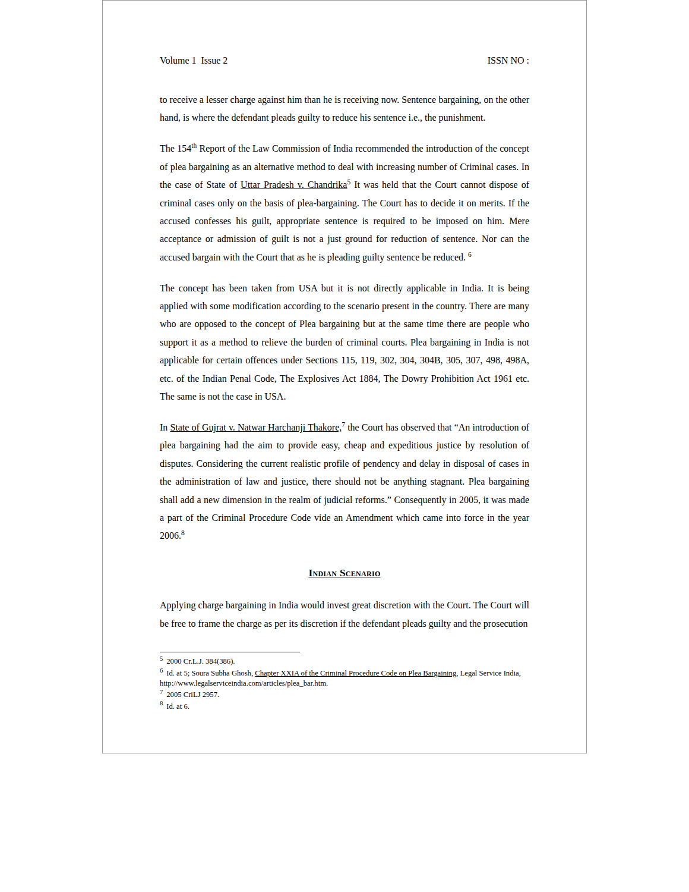Volume 1 Issue 2 ISSN NO :
to receive a lesser charge against him than he is receiving now. Sentence bargaining, on the other hand, is where the defendant pleads guilty to reduce his sentence i.e., the punishment.
The 154th Report of the Law Commission of India recommended the introduction of the concept of plea bargaining as an alternative method to deal with increasing number of Criminal cases. In the case of State of Uttar Pradesh v. Chandrika5 It was held that the Court cannot dispose of criminal cases only on the basis of plea-bargaining. The Court has to decide it on merits. If the accused confesses his guilt, appropriate sentence is required to be imposed on him. Mere acceptance or admission of guilt is not a just ground for reduction of sentence. Nor can the accused bargain with the Court that as he is pleading guilty sentence be reduced. 6
The concept has been taken from USA but it is not directly applicable in India. It is being applied with some modification according to the scenario present in the country. There are many who are opposed to the concept of Plea bargaining but at the same time there are people who support it as a method to relieve the burden of criminal courts. Plea bargaining in India is not applicable for certain offences under Sections 115, 119, 302, 304, 304B, 305, 307, 498, 498A, etc. of the Indian Penal Code, The Explosives Act 1884, The Dowry Prohibition Act 1961 etc. The same is not the case in USA.
In State of Gujrat v. Natwar Harchanji Thakore,7 the Court has observed that “An introduction of plea bargaining had the aim to provide easy, cheap and expeditious justice by resolution of disputes. Considering the current realistic profile of pendency and delay in disposal of cases in the administration of law and justice, there should not be anything stagnant. Plea bargaining shall add a new dimension in the realm of judicial reforms.” Consequently in 2005, it was made a part of the Criminal Procedure Code vide an Amendment which came into force in the year 2006.8
Indian Scenario
Applying charge bargaining in India would invest great discretion with the Court. The Court will be free to frame the charge as per its discretion if the defendant pleads guilty and the prosecution
5 2000 Cr.L.J. 384(386).
6 Id. at 5; Soura Subha Ghosh, Chapter XXIA of the Criminal Procedure Code on Plea Bargaining, Legal Service India, http://www.legalserviceindia.com/articles/plea_bar.htm.
7 2005 CriLJ 2957.
8 Id. at 6.